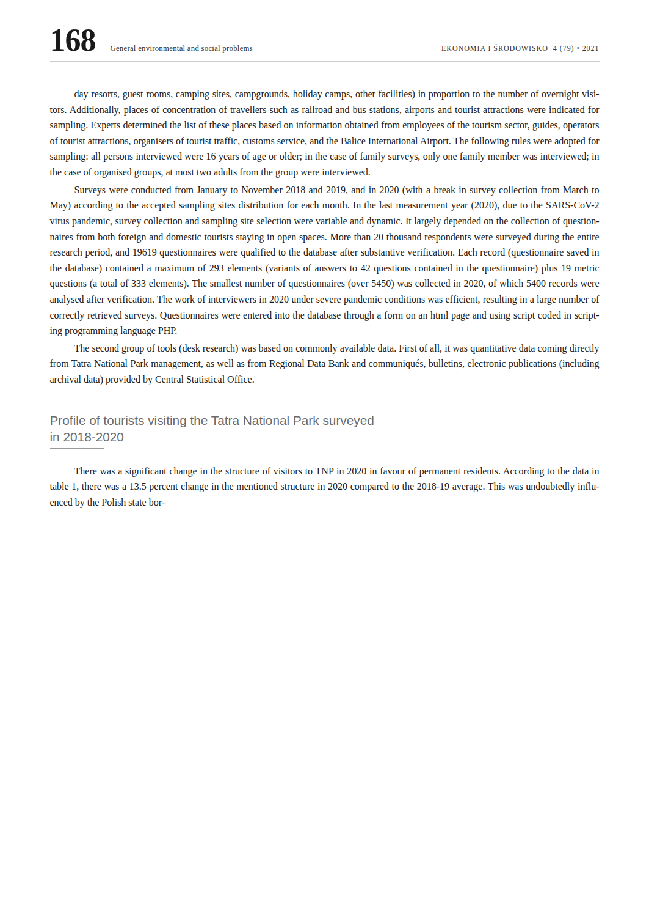168 General environmental and social problems Ekonomia i Środowisko 4 (79) • 2021
day resorts, guest rooms, camping sites, campgrounds, holiday camps, other facilities) in proportion to the number of overnight visitors. Additionally, places of concentration of travellers such as railroad and bus stations, airports and tourist attractions were indicated for sampling. Experts determined the list of these places based on information obtained from employees of the tourism sector, guides, operators of tourist attractions, organisers of tourist traffic, customs service, and the Balice International Airport. The following rules were adopted for sampling: all persons interviewed were 16 years of age or older; in the case of family surveys, only one family member was interviewed; in the case of organised groups, at most two adults from the group were interviewed.
Surveys were conducted from January to November 2018 and 2019, and in 2020 (with a break in survey collection from March to May) according to the accepted sampling sites distribution for each month. In the last measurement year (2020), due to the SARS-CoV-2 virus pandemic, survey collection and sampling site selection were variable and dynamic. It largely depended on the collection of questionnaires from both foreign and domestic tourists staying in open spaces. More than 20 thousand respondents were surveyed during the entire research period, and 19619 questionnaires were qualified to the database after substantive verification. Each record (questionnaire saved in the database) contained a maximum of 293 elements (variants of answers to 42 questions contained in the questionnaire) plus 19 metric questions (a total of 333 elements). The smallest number of questionnaires (over 5450) was collected in 2020, of which 5400 records were analysed after verification. The work of interviewers in 2020 under severe pandemic conditions was efficient, resulting in a large number of correctly retrieved surveys. Questionnaires were entered into the database through a form on an html page and using script coded in scripting programming language PHP.
The second group of tools (desk research) was based on commonly available data. First of all, it was quantitative data coming directly from Tatra National Park management, as well as from Regional Data Bank and communiqués, bulletins, electronic publications (including archival data) provided by Central Statistical Office.
Profile of tourists visiting the Tatra National Park surveyed
in 2018-2020
There was a significant change in the structure of visitors to TNP in 2020 in favour of permanent residents. According to the data in table 1, there was a 13.5 percent change in the mentioned structure in 2020 compared to the 2018-19 average. This was undoubtedly influenced by the Polish state bor-